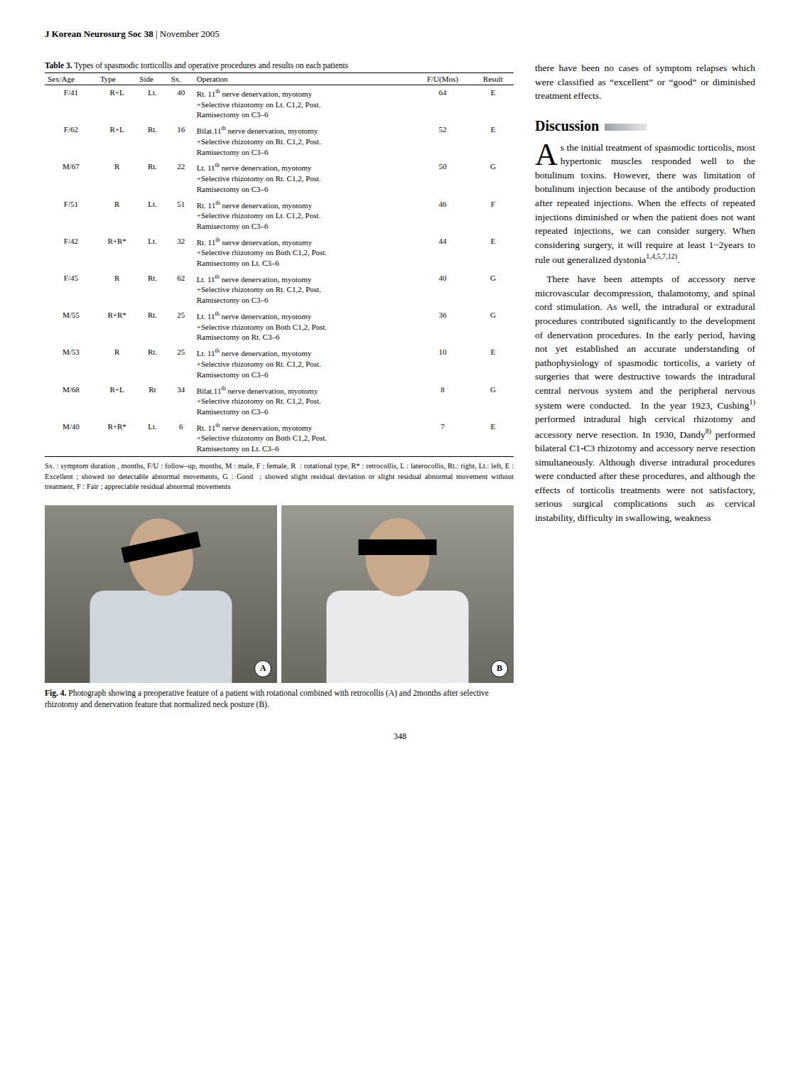J Korean Neurosurg Soc 38 | November 2005
Table 3. Types of spasmodic torticollis and operative procedures and results on each patients
| Sex/Age | Type | Side | Sx. | Operation | F/U(Mos) | Result |
| --- | --- | --- | --- | --- | --- | --- |
| F/41 | R+L | Lt. | 40 | Rt. 11 th nerve denervation, myotomy +Selective rhizotomy on Lt. C1,2, Post. Ramisectomy on C3–6 | 64 | E |
| F/62 | R+L | Rt. | 16 | Bilat.11 th nerve denervation, myotomy +Selective rhizotomy on Rt. C1,2, Post. Ramisectomy on C3–6 | 52 | E |
| M/67 | R | Rt. | 22 | Lt. 11 th nerve denervation, myotomy +Selective rhizotomy on Rt. C1,2, Post. Ramisectomy on C3–6 | 50 | G |
| F/51 | R | Lt. | 51 | Rt. 11 th nerve denervation, myotomy +Selective rhizotomy on Lt. C1,2, Post. Ramisectomy on C3–6 | 46 | F |
| F/42 | R+R* | Lt. | 32 | Rt. 11 th nerve denervation, myotomy +Selective rhizotomy on Both C1,2, Post. Ramisectomy on Lt. C3–6 | 44 | E |
| F/45 | R | Rt. | 62 | Lt. 11 th nerve denervation, myotomy +Selective rhizotomy on Rt. C1,2, Post. Ramisectomy on C3–6 | 40 | G |
| M/55 | R+R* | Rt. | 25 | Lt. 11 th nerve denervation, myotomy +Selective rhizotomy on Both C1,2, Post. Ramisectomy on Rt. C3–6 | 36 | G |
| M/53 | R | Rt. | 25 | Lt. 11 th nerve denervation, myotomy +Selective rhizotomy on Rt. C1,2, Post. Ramisectomy on C3–6 | 10 | E |
| M/68 | R+L | Rt | 34 | Bilat.11 th nerve denervation, myotomy +Selective rhizotomy on Rt. C1,2, Post. Ramisectomy on C3–6 | 8 | G |
| M/40 | R+R* | Lt. | 6 | Rt. 11 th nerve denervation, myotomy +Selective rhizotomy on Both C1,2, Post. Ramisectomy on Lt. C3–6 | 7 | E |
Sx. : symptom duration , months, F/U : follow–up, months, M : male, F : female, R : rotational type, R* : retrocollis, L : laterocollis, Rt.: right, Lt.: left, E : Excellent ; showed no detectable abnormal movements, G : Good ; showed slight residual deviation or slight residual abnormal movement without treatment, F : Fair ; appreciable residual abnormal movements
A
B
Fig. 4. Photograph showing a preoperative feature of a patient with rotational combined with retrocollis (A) and 2months after selective rhizotomy and denervation feature that normalized neck posture (B).
there have been no cases of symptom relapses which were classified as “excellent” or “good” or diminished treatment effects.
Discussion
As the initial treatment of spasmodic torticolis, most hypertonic muscles responded well to the botulinum toxins. However, there was limitation of botulinum injection because of the antibody production after repeated injections. When the effects of repeated injections diminished or when the patient does not want repeated injections, we can consider surgery. When considering surgery, it will require at least 1~2years to rule out generalized dystonia1,4,5,7,12).
There have been attempts of accessory nerve microvascular decompression, thalamotomy, and spinal cord stimulation. As well, the intradural or extradural procedures contributed significantly to the development of denervation procedures. In the early period, having not yet established an accurate understanding of pathophysiology of spasmodic torticolis, a variety of surgeries that were destructive towards the intradural central nervous system and the peripheral nervous system were conducted. In the year 1923, Cushing1) performed intradural high cervical rhizotomy and accessory nerve resection. In 1930, Dandy8) performed bilateral C1-C3 rhizotomy and accessory nerve resection simultaneously. Although diverse intradural procedures were conducted after these procedures, and although the effects of torticolis treatments were not satisfactory, serious surgical complications such as cervical instability, difficulty in swallowing, weakness
348